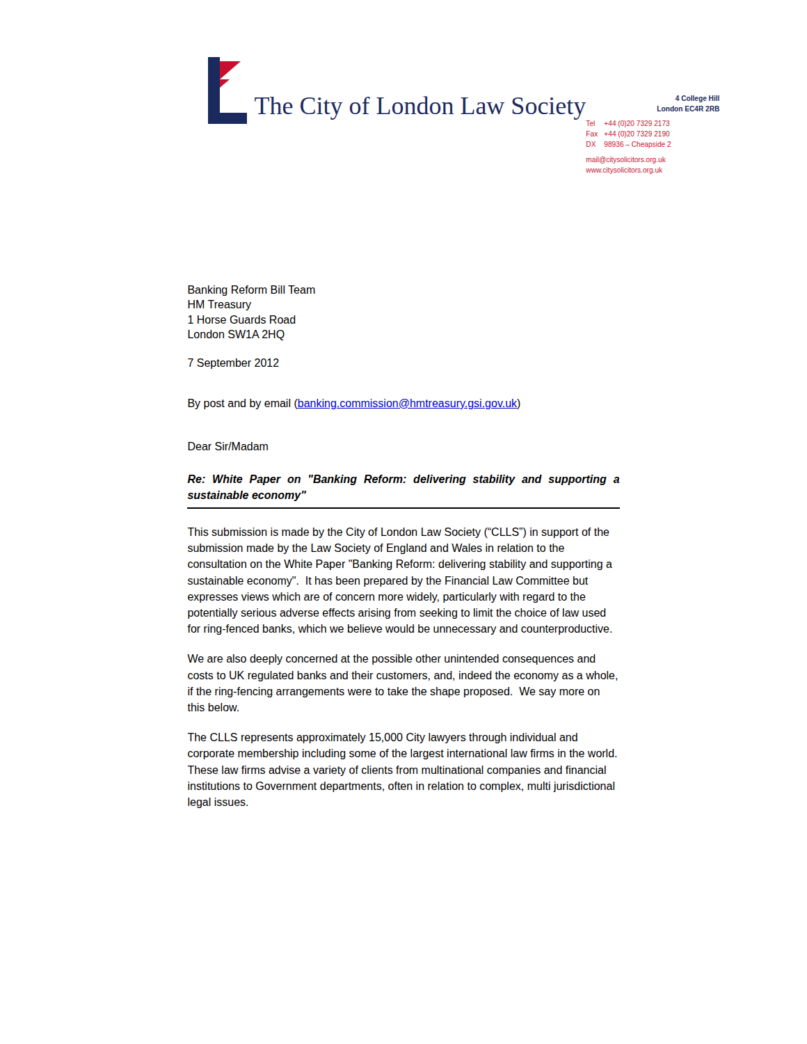The City of London Law Society
4 College Hill
London EC4R 2RB
Tel+44 (0)20 7329 2173
Fax+44 (0)20 7329 2190
DX98936 – Cheapside 2
mail@citysolicitors.org.uk
www.citysolicitors.org.uk
Banking Reform Bill Team
HM Treasury
1 Horse Guards Road
London SW1A 2HQ
7 September 2012
By post and by email (banking.commission@hmtreasury.gsi.gov.uk)
Dear Sir/Madam
Re: White Paper on "Banking Reform: delivering stability and supporting a sustainable economy"
This submission is made by the City of London Law Society (“CLLS”) in support of the submission made by the Law Society of England and Wales in relation to the consultation on the White Paper "Banking Reform: delivering stability and supporting a sustainable economy". It has been prepared by the Financial Law Committee but expresses views which are of concern more widely, particularly with regard to the potentially serious adverse effects arising from seeking to limit the choice of law used for ring-fenced banks, which we believe would be unnecessary and counterproductive.
We are also deeply concerned at the possible other unintended consequences and costs to UK regulated banks and their customers, and, indeed the economy as a whole, if the ring-fencing arrangements were to take the shape proposed. We say more on this below.
The CLLS represents approximately 15,000 City lawyers through individual and corporate membership including some of the largest international law firms in the world. These law firms advise a variety of clients from multinational companies and financial institutions to Government departments, often in relation to complex, multi jurisdictional legal issues.